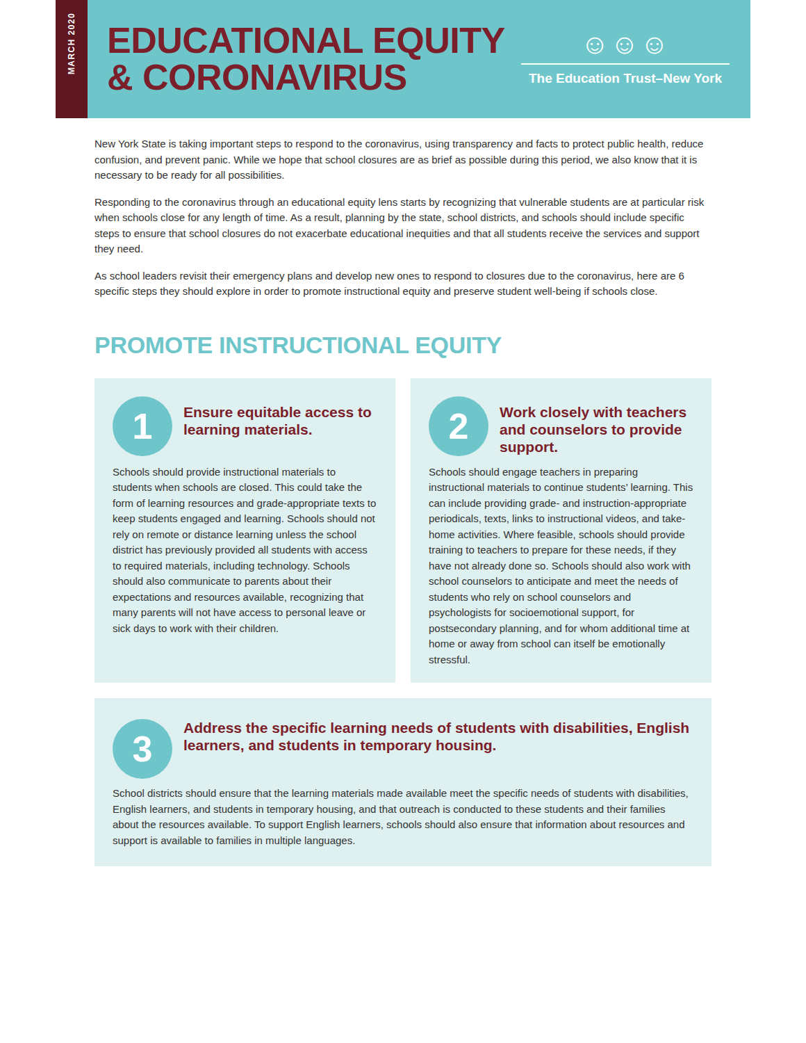MARCH 2020
Educational Equity
& Coronavirus
☺☺☺
The Education Trust–New York
New York State is taking important steps to respond to the coronavirus, using transparency and facts to protect public health, reduce confusion, and prevent panic. While we hope that school closures are as brief as possible during this period, we also know that it is necessary to be ready for all possibilities.
Responding to the coronavirus through an educational equity lens starts by recognizing that vulnerable students are at particular risk when schools close for any length of time. As a result, planning by the state, school districts, and schools should include specific steps to ensure that school closures do not exacerbate educational inequities and that all students receive the services and support they need.
As school leaders revisit their emergency plans and develop new ones to respond to closures due to the coronavirus, here are 6 specific steps they should explore in order to promote instructional equity and preserve student well-being if schools close.
Promote Instructional Equity
1
Ensure equitable access to learning materials.
Schools should provide instructional materials to students when schools are closed. This could take the form of learning resources and grade-appropriate texts to keep students engaged and learning. Schools should not rely on remote or distance learning unless the school district has previously provided all students with access to required materials, including technology. Schools should also communicate to parents about their expectations and resources available, recognizing that many parents will not have access to personal leave or sick days to work with their children.
2
Work closely with teachers and counselors to provide support.
Schools should engage teachers in preparing instructional materials to continue students’ learning. This can include providing grade- and instruction-appropriate periodicals, texts, links to instructional videos, and take-home activities. Where feasible, schools should provide training to teachers to prepare for these needs, if they have not already done so. Schools should also work with school counselors to anticipate and meet the needs of students who rely on school counselors and psychologists for socioemotional support, for postsecondary planning, and for whom additional time at home or away from school can itself be emotionally stressful.
3
Address the specific learning needs of students with disabilities, English learners, and students in temporary housing.
School districts should ensure that the learning materials made available meet the specific needs of students with disabilities, English learners, and students in temporary housing, and that outreach is conducted to these students and their families about the resources available. To support English learners, schools should also ensure that information about resources and support is available to families in multiple languages.